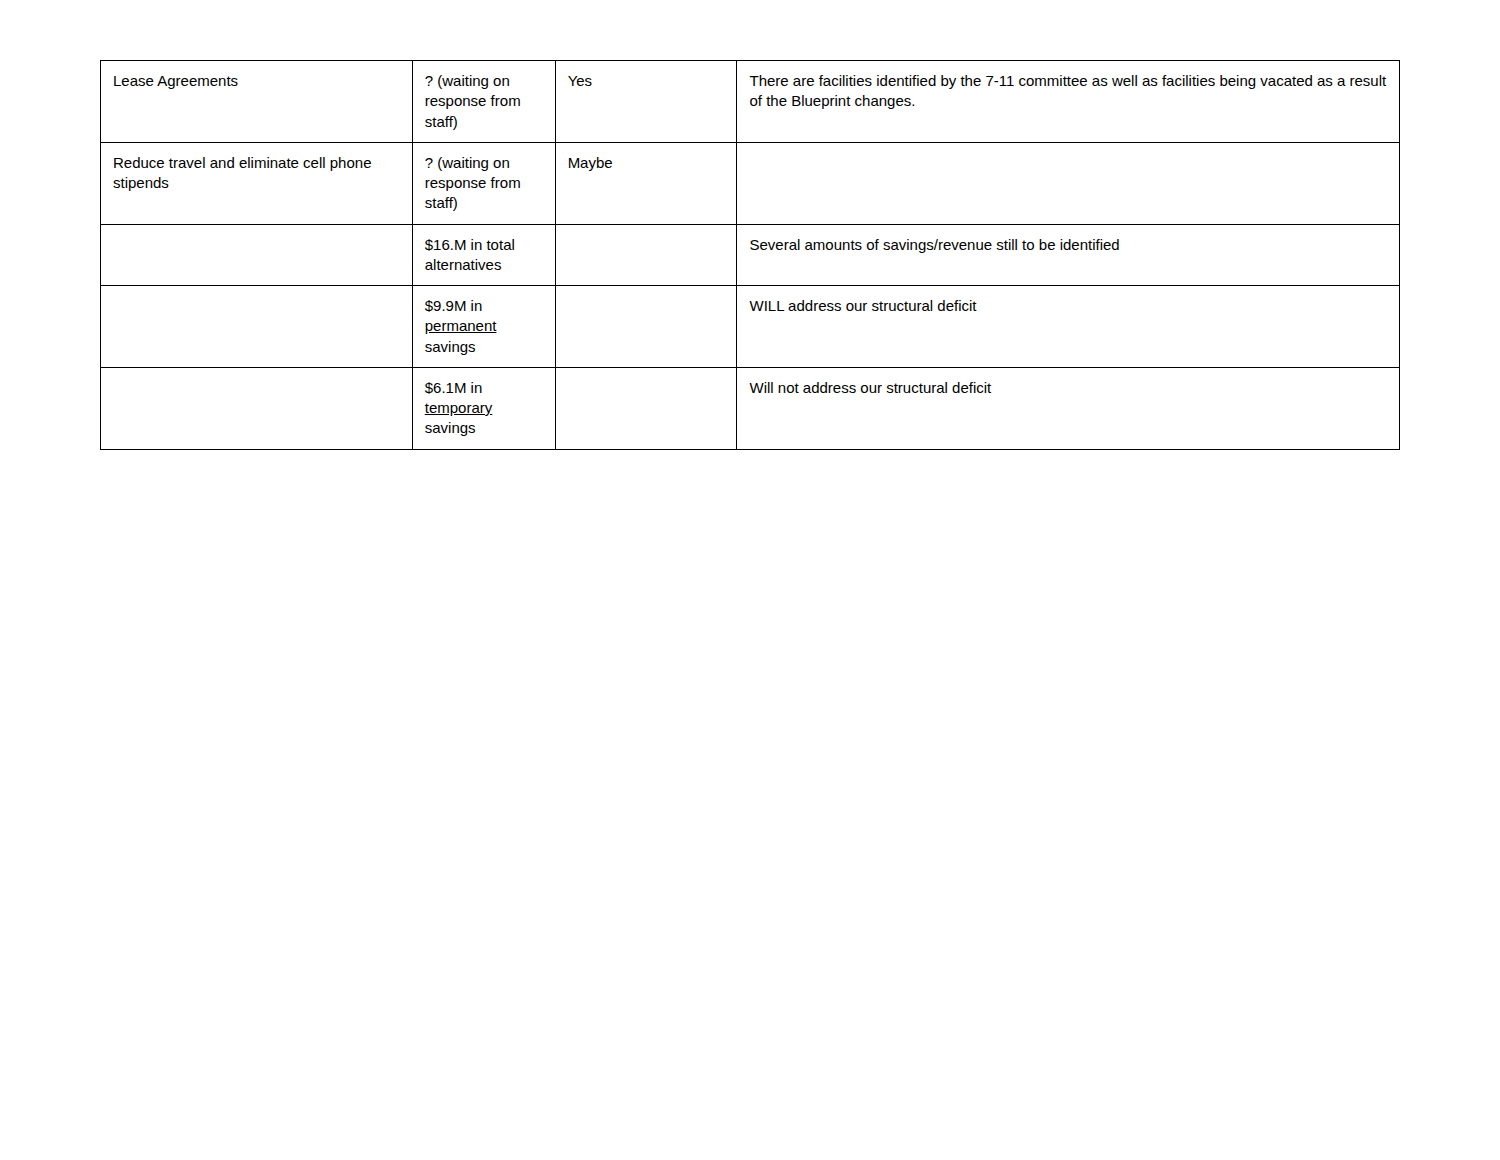| Lease Agreements | ? (waiting on response from staff) | Yes | There are facilities identified by the 7-11 committee as well as facilities being vacated as a result of the Blueprint changes. |
| Reduce travel and eliminate cell phone stipends | ? (waiting on response from staff) | Maybe | |
| | $16.M in total alternatives | | Several amounts of savings/revenue still to be identified |
| | $9.9M in permanent savings | | WILL address our structural deficit |
| | $6.1M in temporary savings | | Will not address our structural deficit |